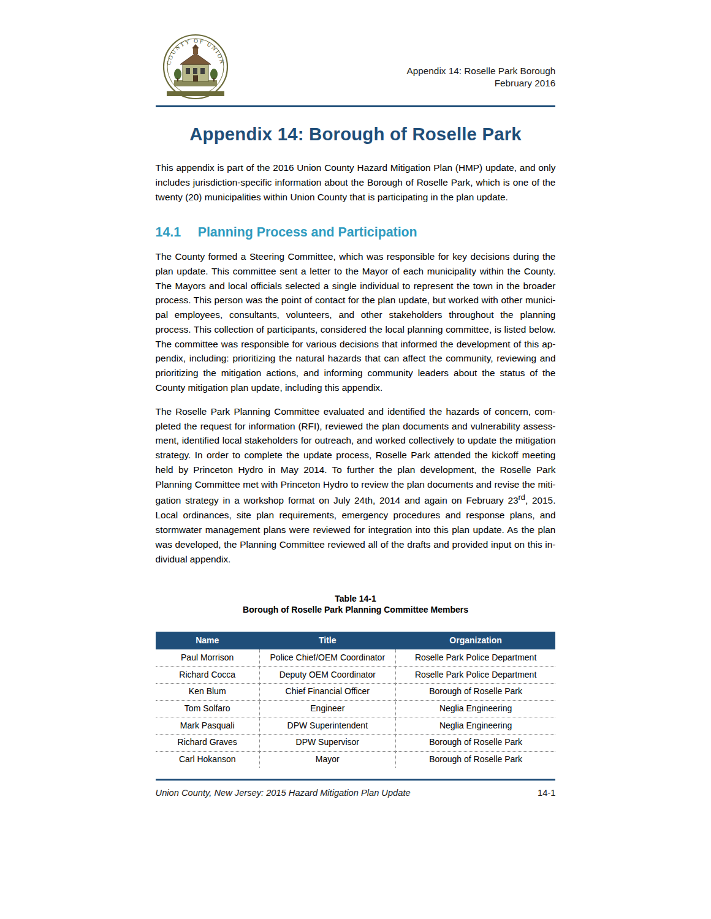COUNTY OF UNION
Appendix 14: Roselle Park Borough
February 2016
Appendix 14: Borough of Roselle Park
This appendix is part of the 2016 Union County Hazard Mitigation Plan (HMP) update, and only includes jurisdiction-specific information about the Borough of Roselle Park, which is one of the twenty (20) municipalities within Union County that is participating in the plan update.
14.1 Planning Process and Participation
The County formed a Steering Committee, which was responsible for key decisions during the plan update. This committee sent a letter to the Mayor of each municipality within the County. The Mayors and local officials selected a single individual to represent the town in the broader process. This person was the point of contact for the plan update, but worked with other municipal employees, consultants, volunteers, and other stakeholders throughout the planning process. This collection of participants, considered the local planning committee, is listed below. The committee was responsible for various decisions that informed the development of this appendix, including: prioritizing the natural hazards that can affect the community, reviewing and prioritizing the mitigation actions, and informing community leaders about the status of the County mitigation plan update, including this appendix.
The Roselle Park Planning Committee evaluated and identified the hazards of concern, completed the request for information (RFI), reviewed the plan documents and vulnerability assessment, identified local stakeholders for outreach, and worked collectively to update the mitigation strategy. In order to complete the update process, Roselle Park attended the kickoff meeting held by Princeton Hydro in May 2014. To further the plan development, the Roselle Park Planning Committee met with Princeton Hydro to review the plan documents and revise the mitigation strategy in a workshop format on July 24th, 2014 and again on February 23rd, 2015. Local ordinances, site plan requirements, emergency procedures and response plans, and stormwater management plans were reviewed for integration into this plan update. As the plan was developed, the Planning Committee reviewed all of the drafts and provided input on this individual appendix.
Table 14-1
Borough of Roselle Park Planning Committee Members
| Name | Title | Organization |
| --- | --- | --- |
| Paul Morrison | Police Chief/OEM Coordinator | Roselle Park Police Department |
| Richard Cocca | Deputy OEM Coordinator | Roselle Park Police Department |
| Ken Blum | Chief Financial Officer | Borough of Roselle Park |
| Tom Solfaro | Engineer | Neglia Engineering |
| Mark Pasquali | DPW Superintendent | Neglia Engineering |
| Richard Graves | DPW Supervisor | Borough of Roselle Park |
| Carl Hokanson | Mayor | Borough of Roselle Park |
Union County, New Jersey: 2015 Hazard Mitigation Plan Update
14-1